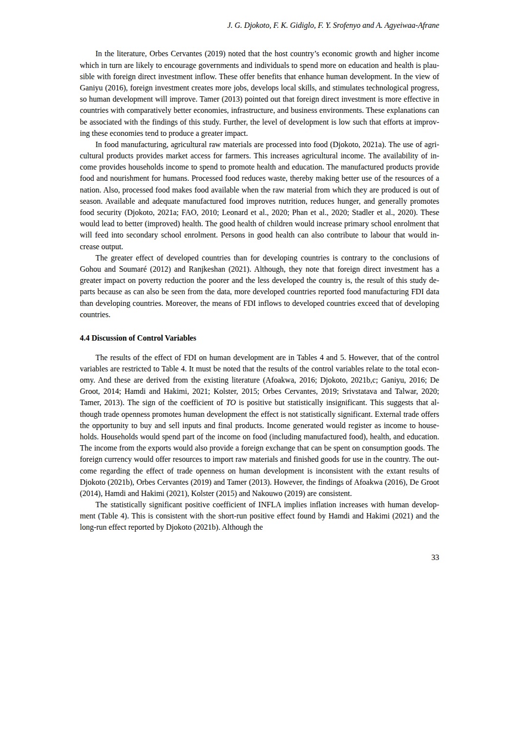J. G. Djokoto, F. K. Gidiglo, F. Y. Srofenyo and A. Agyeiwaa-Afrane
In the literature, Orbes Cervantes (2019) noted that the host country’s economic growth and higher income which in turn are likely to encourage governments and individuals to spend more on education and health is plausible with foreign direct investment inflow. These offer benefits that enhance human development. In the view of Ganiyu (2016), foreign investment creates more jobs, develops local skills, and stimulates technological progress, so human development will improve. Tamer (2013) pointed out that foreign direct investment is more effective in countries with comparatively better economies, infrastructure, and business environments. These explanations can be associated with the findings of this study. Further, the level of development is low such that efforts at improving these economies tend to produce a greater impact.
In food manufacturing, agricultural raw materials are processed into food (Djokoto, 2021a). The use of agricultural products provides market access for farmers. This increases agricultural income. The availability of income provides households income to spend to promote health and education. The manufactured products provide food and nourishment for humans. Processed food reduces waste, thereby making better use of the resources of a nation. Also, processed food makes food available when the raw material from which they are produced is out of season. Available and adequate manufactured food improves nutrition, reduces hunger, and generally promotes food security (Djokoto, 2021a; FAO, 2010; Leonard et al., 2020; Phan et al., 2020; Stadler et al., 2020). These would lead to better (improved) health. The good health of children would increase primary school enrolment that will feed into secondary school enrolment. Persons in good health can also contribute to labour that would increase output.
The greater effect of developed countries than for developing countries is contrary to the conclusions of Gohou and Soumaré (2012) and Ranjkeshan (2021). Although, they note that foreign direct investment has a greater impact on poverty reduction the poorer and the less developed the country is, the result of this study departs because as can also be seen from the data, more developed countries reported food manufacturing FDI data than developing countries. Moreover, the means of FDI inflows to developed countries exceed that of developing countries.
4.4 Discussion of Control Variables
The results of the effect of FDI on human development are in Tables 4 and 5. However, that of the control variables are restricted to Table 4. It must be noted that the results of the control variables relate to the total economy. And these are derived from the existing literature (Afoakwa, 2016; Djokoto, 2021b,c; Ganiyu, 2016; De Groot, 2014; Hamdi and Hakimi, 2021; Kolster, 2015; Orbes Cervantes, 2019; Srivstatava and Talwar, 2020; Tamer, 2013). The sign of the coefficient of TO is positive but statistically insignificant. This suggests that although trade openness promotes human development the effect is not statistically significant. External trade offers the opportunity to buy and sell inputs and final products. Income generated would register as income to households. Households would spend part of the income on food (including manufactured food), health, and education. The income from the exports would also provide a foreign exchange that can be spent on consumption goods. The foreign currency would offer resources to import raw materials and finished goods for use in the country. The outcome regarding the effect of trade openness on human development is inconsistent with the extant results of Djokoto (2021b), Orbes Cervantes (2019) and Tamer (2013). However, the findings of Afoakwa (2016), De Groot (2014), Hamdi and Hakimi (2021), Kolster (2015) and Nakouwo (2019) are consistent.
The statistically significant positive coefficient of INFLA implies inflation increases with human development (Table 4). This is consistent with the short-run positive effect found by Hamdi and Hakimi (2021) and the long-run effect reported by Djokoto (2021b). Although the
33